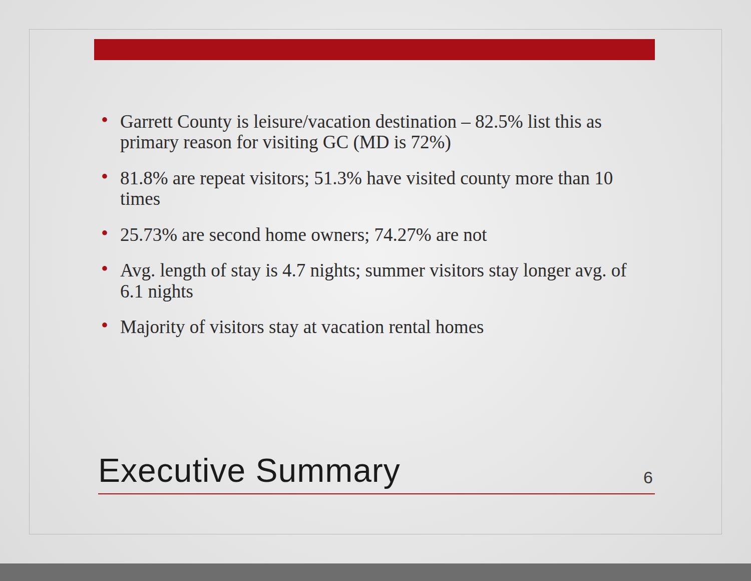Garrett County is leisure/vacation destination – 82.5% list this as primary reason for visiting GC (MD is 72%)
81.8% are repeat visitors; 51.3% have visited county more than 10 times
25.73% are second home owners; 74.27% are not
Avg. length of stay is 4.7 nights; summer visitors stay longer avg. of 6.1 nights
Majority of visitors stay at vacation rental homes
Executive Summary
6